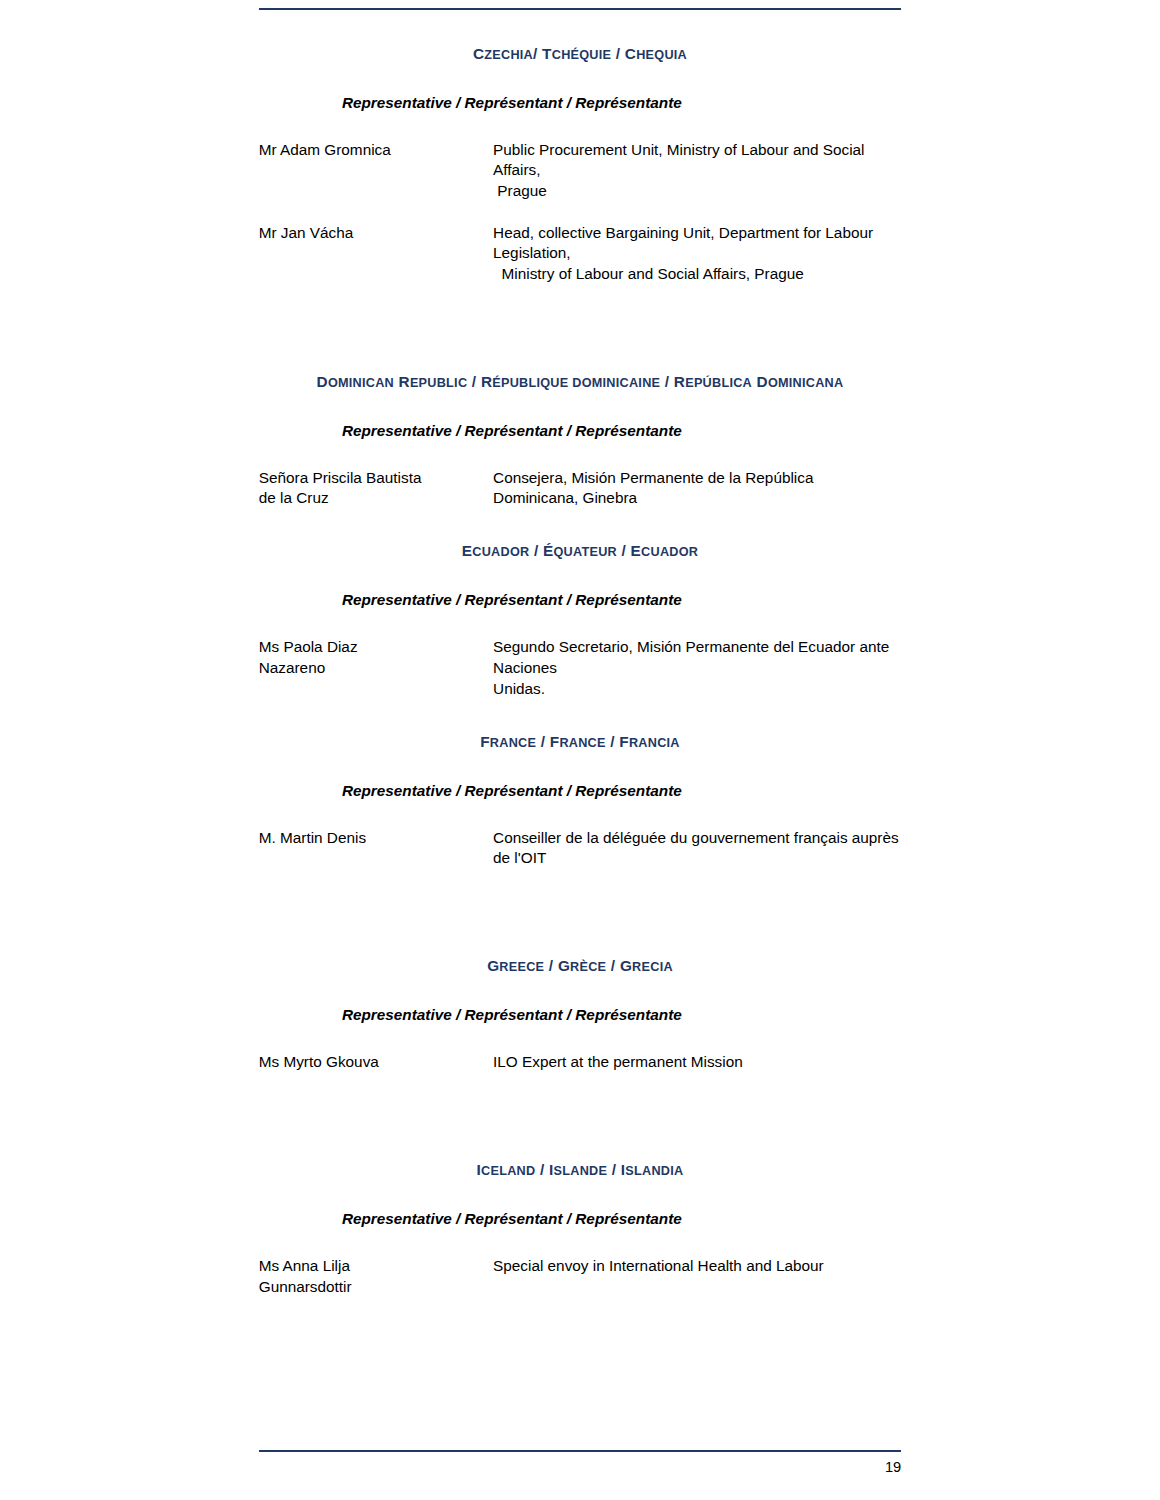CZECHIA/ T CHÉQUIE / C HEQUIA
Representative / Représentant / Représentante
| Mr Adam Gromnica | Public Procurement Unit, Ministry of Labour and Social Affairs, Prague |
| Mr Jan Vácha | Head, collective Bargaining Unit, Department for Labour Legislation, Ministry of Labour and Social Affairs, Prague |
DOMINICAN REPUBLIC / R ÉPUBLIQUE DOMINICAINE / R EPÚBLICA DOMINICANA
Representative / Représentant / Représentante
| Señora Priscila Bautista de la Cruz | Consejera, Misión Permanente de la República Dominicana, Ginebra |
ECUADOR / É QUATEUR / E CUADOR
Representative / Représentant / Représentante
| Ms Paola Diaz Nazareno | Segundo Secretario, Misión Permanente del Ecuador ante Naciones Unidas. |
FRANCE / F RANCE / F RANCIA
Representative / Représentant / Représentante
| M. Martin Denis | Conseiller de la déléguée du gouvernement français auprès de l'OIT |
GREECE / G RÈCE / G RECIA
Representative / Représentant / Représentante
| Ms Myrto Gkouva | ILO Expert at the permanent Mission |
ICELAND / I SLANDE / I SLANDIA
Representative / Représentant / Représentante
| Ms Anna Lilja Gunnarsdottir | Special envoy in International Health and Labour |
19